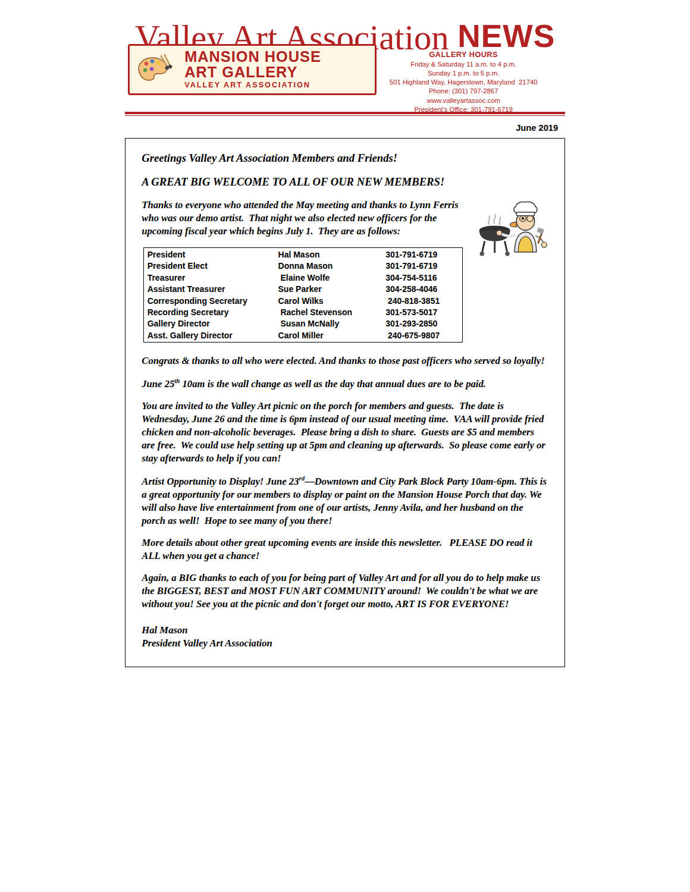Valley Art Association NEWS
MANSION HOUSE
ART GALLERY
VALLEY ART ASSOCIATION
GALLERY HOURS
Friday & Saturday 11 a.m. to 4 p.m.
Sunday 1 p.m. to 5 p.m.
501 Highland Way, Hagerstown, Maryland 21740
Phone: (301) 797-2867
www.valleyartassoc.com
President’s Office: 301-791-6719
June 2019
Greetings Valley Art Association Members and Friends!
A GREAT BIG WELCOME TO ALL OF OUR NEW MEMBERS!
Thanks to everyone who attended the May meeting and thanks to Lynn Ferris who was our demo artist. That night we also elected new officers for the upcoming fiscal year which begins July 1. They are as follows:
| President | Hal Mason | 301-791-6719 |
| President Elect | Donna Mason | 301-791-6719 |
| Treasurer | Elaine Wolfe | 304-754-5116 |
| Assistant Treasurer | Sue Parker | 304-258-4046 |
| Corresponding Secretary | Carol Wilks | 240-818-3851 |
| Recording Secretary | Rachel Stevenson | 301-573-5017 |
| Gallery Director | Susan McNally | 301-293-2850 |
| Asst. Gallery Director | Carol Miller | 240-675-9807 |
Congrats & thanks to all who were elected. And thanks to those past officers who served so loyally!
June 25th 10am is the wall change as well as the day that annual dues are to be paid.
You are invited to the Valley Art picnic on the porch for members and guests. The date is Wednesday, June 26 and the time is 6pm instead of our usual meeting time. VAA will provide fried chicken and non-alcoholic beverages. Please bring a dish to share. Guests are $5 and members are free. We could use help setting up at 5pm and cleaning up afterwards. So please come early or stay afterwards to help if you can!
Artist Opportunity to Display! June 23rd—Downtown and City Park Block Party 10am-6pm. This is a great opportunity for our members to display or paint on the Mansion House Porch that day. We will also have live entertainment from one of our artists, Jenny Avila, and her husband on the porch as well! Hope to see many of you there!
More details about other great upcoming events are inside this newsletter. PLEASE DO read it ALL when you get a chance!
Again, a BIG thanks to each of you for being part of Valley Art and for all you do to help make us the BIGGEST, BEST and MOST FUN ART COMMUNITY around! We couldn't be what we are without you! See you at the picnic and don't forget our motto, ART IS FOR EVERYONE!
Hal Mason
President Valley Art Association